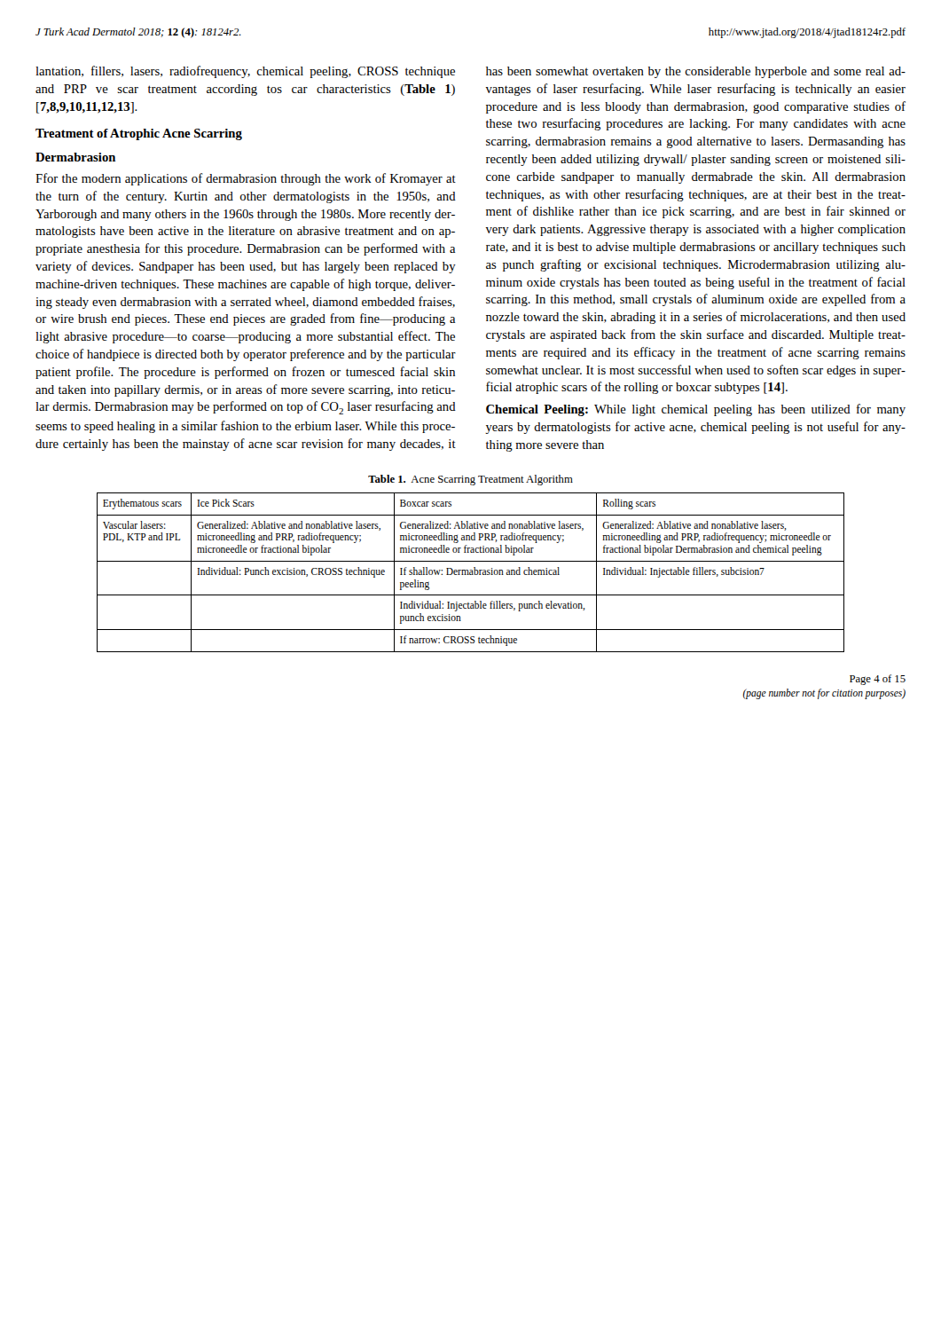J Turk Acad Dermatol 2018; 12 (4): 18124r2.
http://www.jtad.org/2018/4/jtad18124r2.pdf
lantation, fillers, lasers, radiofrequency, chemical peeling, CROSS technique and PRP ve scar treatment according tos car characteristics (Table 1) [7,8,9,10,11,12,13].
Treatment of Atrophic Acne Scarring
Dermabrasion
Ffor the modern applications of dermabrasion through the work of Kromayer at the turn of the century. Kurtin and other dermatologists in the 1950s, and Yarborough and many others in the 1960s through the 1980s. More recently dermatologists have been active in the literature on abrasive treatment and on appropriate anesthesia for this procedure. Dermabrasion can be performed with a variety of devices. Sandpaper has been used, but has largely been replaced by machine-driven techniques. These machines are capable of high torque, delivering steady even dermabrasion with a serrated wheel, diamond embedded fraises, or wire brush end pieces. These end pieces are graded from fine—producing a light abrasive procedure—to coarse—producing a more substantial effect. The choice of handpiece is directed both by operator preference and by the particular patient profile. The procedure is performed on frozen or tumesced facial skin and taken into papillary dermis, or in areas of more severe scarring, into reticular dermis. Dermabrasion may be performed on top of CO2 laser resurfacing and seems to speed healing in a similar fashion to the erbium laser. While this procedure certainly has been the mainstay of acne scar revision for many decades, it has been somewhat overtaken by the considerable hyperbole and some real advantages of laser resurfacing. While laser resurfacing is technically an easier procedure and is less bloody than dermabrasion, good comparative studies of these two resurfacing procedures are lacking. For many candidates with acne scarring, dermabrasion remains a good alternative to lasers. Dermasanding has recently been added utilizing drywall/ plaster sanding screen or moistened silicone carbide sandpaper to manually dermabrade the skin. All dermabrasion techniques, as with other resurfacing techniques, are at their best in the treatment of dishlike rather than ice pick scarring, and are best in fair skinned or very dark patients. Aggressive therapy is associated with a higher complication rate, and it is best to advise multiple dermabrasions or ancillary techniques such as punch grafting or excisional techniques. Microdermabrasion utilizing aluminum oxide crystals has been touted as being useful in the treatment of facial scarring. In this method, small crystals of aluminum oxide are expelled from a nozzle toward the skin, abrading it in a series of microlacerations, and then used crystals are aspirated back from the skin surface and discarded. Multiple treatments are required and its efficacy in the treatment of acne scarring remains somewhat unclear. It is most successful when used to soften scar edges in superficial atrophic scars of the rolling or boxcar subtypes [14].
Chemical Peeling: While light chemical peeling has been utilized for many years by dermatologists for active acne, chemical peeling is not useful for anything more severe than
Table 1. Acne Scarring Treatment Algorithm
| Erythematous scars | Ice Pick Scars | Boxcar scars | Rolling scars |
| Vascular lasers: PDL, KTP and IPL | Generalized: Ablative and nonablative lasers, microneedling and PRP, radiofrequency; microneedle or fractional bipolar | Generalized: Ablative and nonablative lasers, microneedling and PRP, radiofrequency; microneedle or fractional bipolar | Generalized: Ablative and nonablative lasers, microneedling and PRP, radiofrequency; microneedle or fractional bipolar Dermabrasion and chemical peeling |
| | Individual: Punch excision, CROSS technique | If shallow: Dermabrasion and chemical peeling | Individual: Injectable fillers, subcision7 |
| | | Individual: Injectable fillers, punch elevation, punch excision | |
| | | If narrow: CROSS technique | |
Page 4 of 15
(page number not for citation purposes)